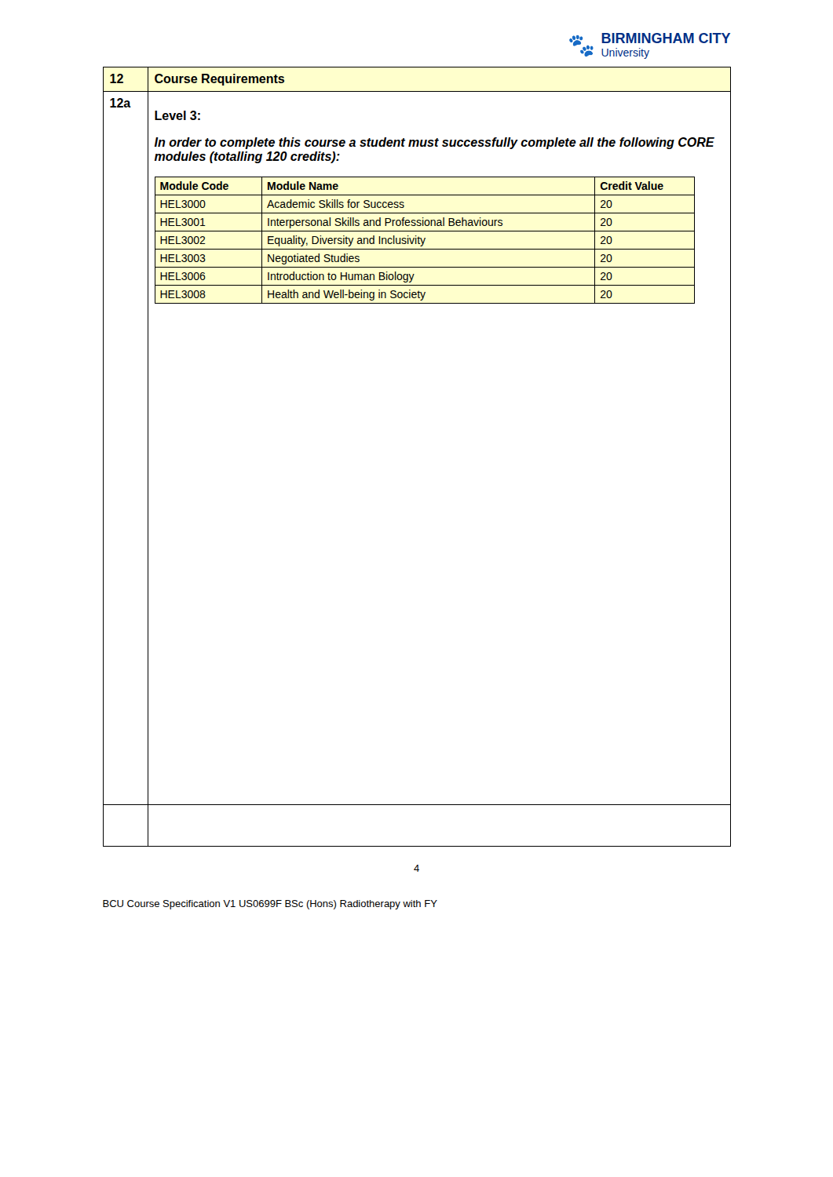🐾BIRMINGHAM CITYUniversity
| 12 | Course Requirements |
| 12a | Level 3: In order to complete this course a student must successfully complete all the following CORE modules (totalling 120 credits): / Module Code / Module Name / Credit Value / / --- / --- / --- / / HEL3000 / Academic Skills for Success / 20 / / HEL3001 / Interpersonal Skills and Professional Behaviours / 20 / / HEL3002 / Equality, Diversity and Inclusivity / 20 / / HEL3003 / Negotiated Studies / 20 / / HEL3006 / Introduction to Human Biology / 20 / / HEL3008 / Health and Well-being in Society / 20 / |
4
BCU Course Specification V1 US0699F BSc (Hons) Radiotherapy with FY